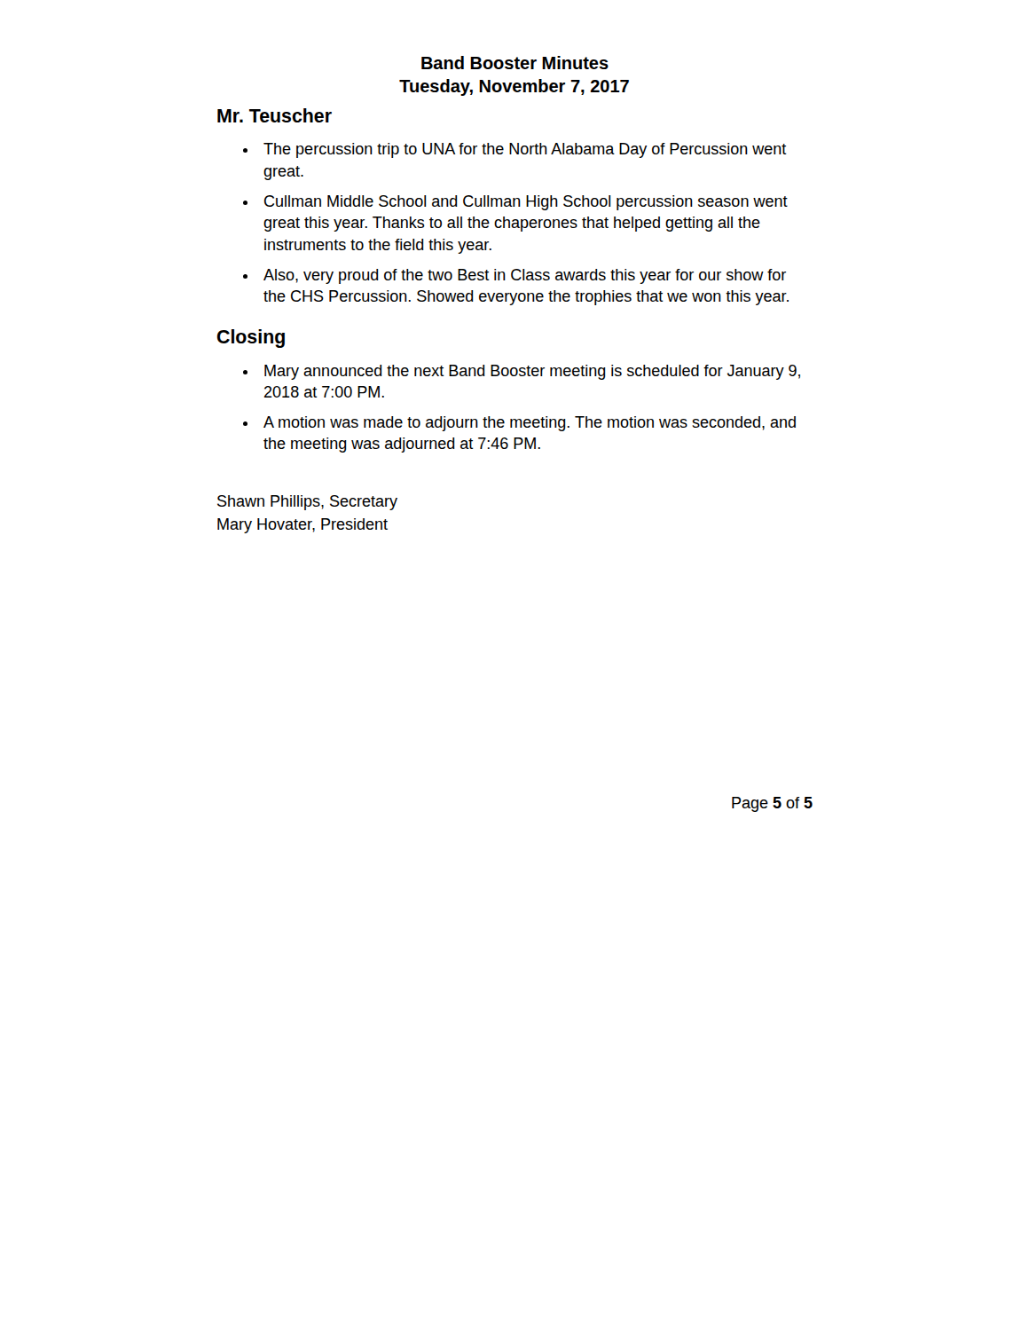Band Booster Minutes
Tuesday, November 7, 2017
Mr. Teuscher
The percussion trip to UNA for the North Alabama Day of Percussion went great.
Cullman Middle School and Cullman High School percussion season went great this year. Thanks to all the chaperones that helped getting all the instruments to the field this year.
Also, very proud of the two Best in Class awards this year for our show for the CHS Percussion. Showed everyone the trophies that we won this year.
Closing
Mary announced the next Band Booster meeting is scheduled for January 9, 2018 at 7:00 PM.
A motion was made to adjourn the meeting. The motion was seconded, and the meeting was adjourned at 7:46 PM.
Shawn Phillips, Secretary
Mary Hovater, President
Page 5 of 5